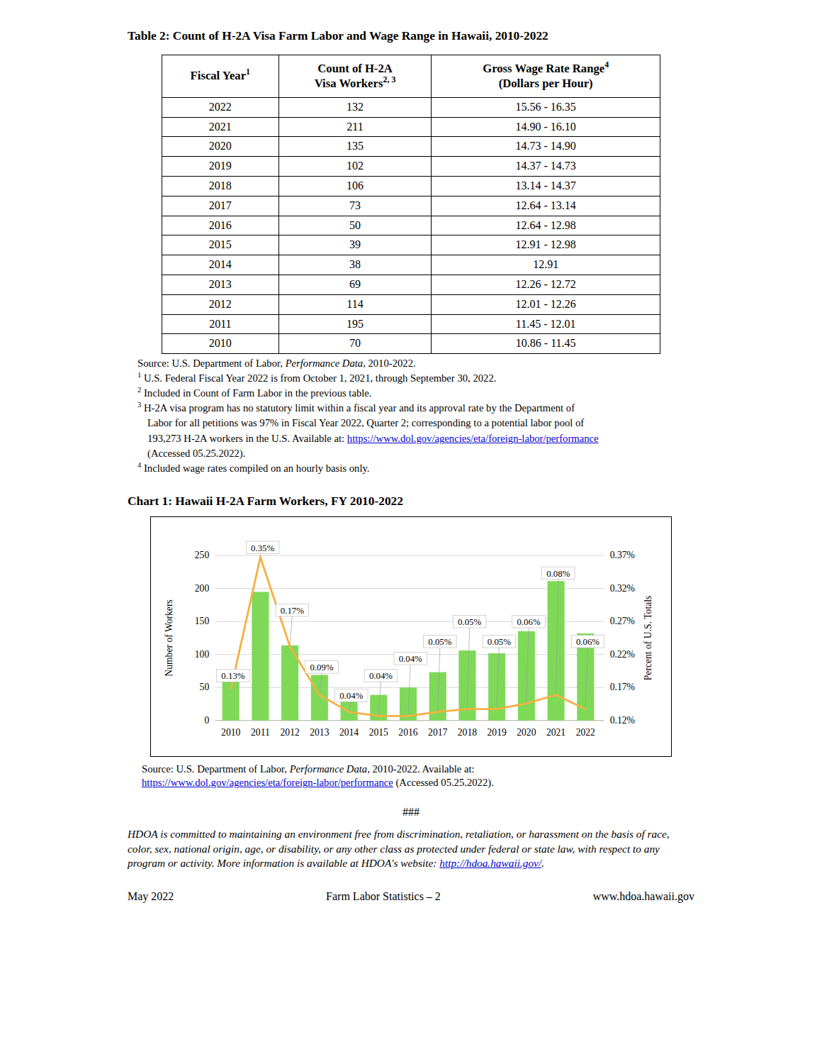Table 2: Count of H-2A Visa Farm Labor and Wage Range in Hawaii, 2010-2022
| Fiscal Year 1 | Count of H-2A Visa Workers 2, 3 | Gross Wage Rate Range 4 (Dollars per Hour) |
| --- | --- | --- |
| 2022 | 132 | 15.56 - 16.35 |
| 2021 | 211 | 14.90 - 16.10 |
| 2020 | 135 | 14.73 - 14.90 |
| 2019 | 102 | 14.37 - 14.73 |
| 2018 | 106 | 13.14 - 14.37 |
| 2017 | 73 | 12.64 - 13.14 |
| 2016 | 50 | 12.64 - 12.98 |
| 2015 | 39 | 12.91 - 12.98 |
| 2014 | 38 | 12.91 |
| 2013 | 69 | 12.26 - 12.72 |
| 2012 | 114 | 12.01 - 12.26 |
| 2011 | 195 | 11.45 - 12.01 |
| 2010 | 70 | 10.86 - 11.45 |
Source: U.S. Department of Labor, Performance Data, 2010-2022.
1 U.S. Federal Fiscal Year 2022 is from October 1, 2021, through September 30, 2022.
2 Included in Count of Farm Labor in the previous table.
3 H-2A visa program has no statutory limit within a fiscal year and its approval rate by the Department of
Labor for all petitions was 97% in Fiscal Year 2022, Quarter 2; corresponding to a potential labor pool of
193,273 H-2A workers in the U.S. Available at: https://www.dol.gov/agencies/eta/foreign-labor/performance
(Accessed 05.25.2022).
4 Included wage rates compiled on an hourly basis only.
Chart 1: Hawaii H-2A Farm Workers, FY 2010-2022
Number of Workers Percent of U.S. Totals 250 200 150 100 50 0 0.37% 0.32% 0.27% 0.22% 0.17% 0.12% 0.13% 0.35% 0.17% 0.09% 0.04% 0.04% 0.04% 0.05% 0.05% 0.05% 0.06% 0.08% 0.06% 2010 2011 2012 2013 2014 2015 2016 2017 2018 2019 2020 2021 2022
Source: U.S. Department of Labor, Performance Data, 2010-2022. Available at:
https://www.dol.gov/agencies/eta/foreign-labor/performance (Accessed 05.25.2022).
###
HDOA is committed to maintaining an environment free from discrimination, retaliation, or harassment on the basis of race, color, sex, national origin, age, or disability, or any other class as protected under federal or state law, with respect to any program or activity. More information is available at HDOA's website: http://hdoa.hawaii.gov/.
May 2022
Farm Labor Statistics – 2
www.hdoa.hawaii.gov